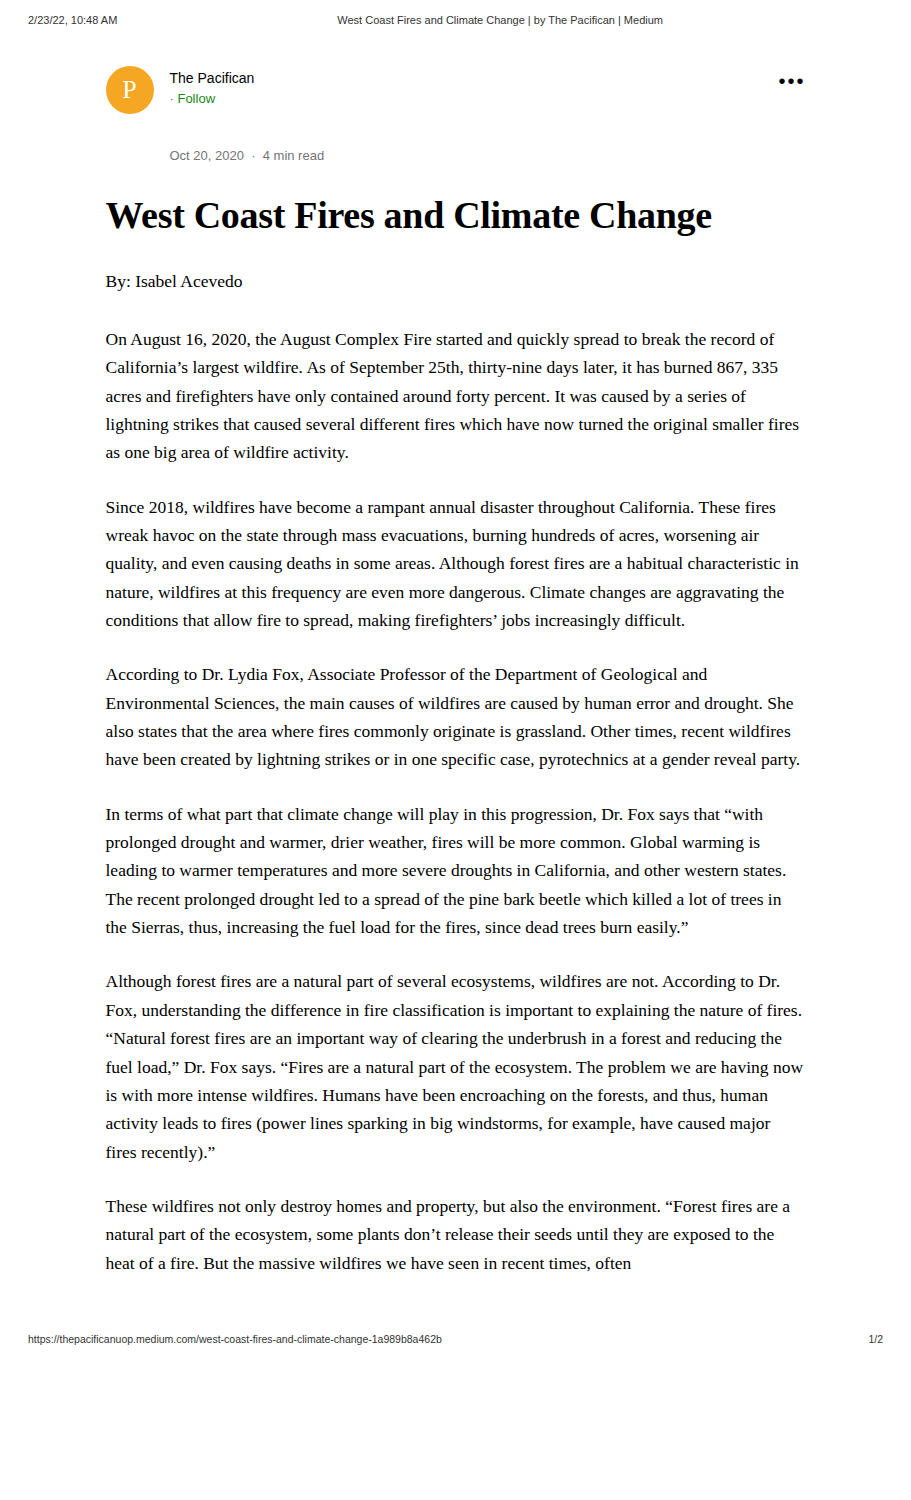2/23/22, 10:48 AM
West Coast Fires and Climate Change | by The Pacifican | Medium
P
The Pacifican
· Follow
•••
Oct 20, 2020 · 4 min read
West Coast Fires and Climate Change
By: Isabel Acevedo
On August 16, 2020, the August Complex Fire started and quickly spread to break the record of California’s largest wildfire. As of September 25th, thirty-nine days later, it has burned 867, 335 acres and firefighters have only contained around forty percent. It was caused by a series of lightning strikes that caused several different fires which have now turned the original smaller fires as one big area of wildfire activity.
Since 2018, wildfires have become a rampant annual disaster throughout California. These fires wreak havoc on the state through mass evacuations, burning hundreds of acres, worsening air quality, and even causing deaths in some areas. Although forest fires are a habitual characteristic in nature, wildfires at this frequency are even more dangerous. Climate changes are aggravating the conditions that allow fire to spread, making firefighters’ jobs increasingly difficult.
According to Dr. Lydia Fox, Associate Professor of the Department of Geological and Environmental Sciences, the main causes of wildfires are caused by human error and drought. She also states that the area where fires commonly originate is grassland. Other times, recent wildfires have been created by lightning strikes or in one specific case, pyrotechnics at a gender reveal party.
In terms of what part that climate change will play in this progression, Dr. Fox says that “with prolonged drought and warmer, drier weather, fires will be more common. Global warming is leading to warmer temperatures and more severe droughts in California, and other western states. The recent prolonged drought led to a spread of the pine bark beetle which killed a lot of trees in the Sierras, thus, increasing the fuel load for the fires, since dead trees burn easily.”
Although forest fires are a natural part of several ecosystems, wildfires are not. According to Dr. Fox, understanding the difference in fire classification is important to explaining the nature of fires. “Natural forest fires are an important way of clearing the underbrush in a forest and reducing the fuel load,” Dr. Fox says. “Fires are a natural part of the ecosystem. The problem we are having now is with more intense wildfires. Humans have been encroaching on the forests, and thus, human activity leads to fires (power lines sparking in big windstorms, for example, have caused major fires recently).”
These wildfires not only destroy homes and property, but also the environment. “Forest fires are a natural part of the ecosystem, some plants don’t release their seeds until they are exposed to the heat of a fire. But the massive wildfires we have seen in recent times, often
https://thepacificanuop.medium.com/west-coast-fires-and-climate-change-1a989b8a462b
1/2